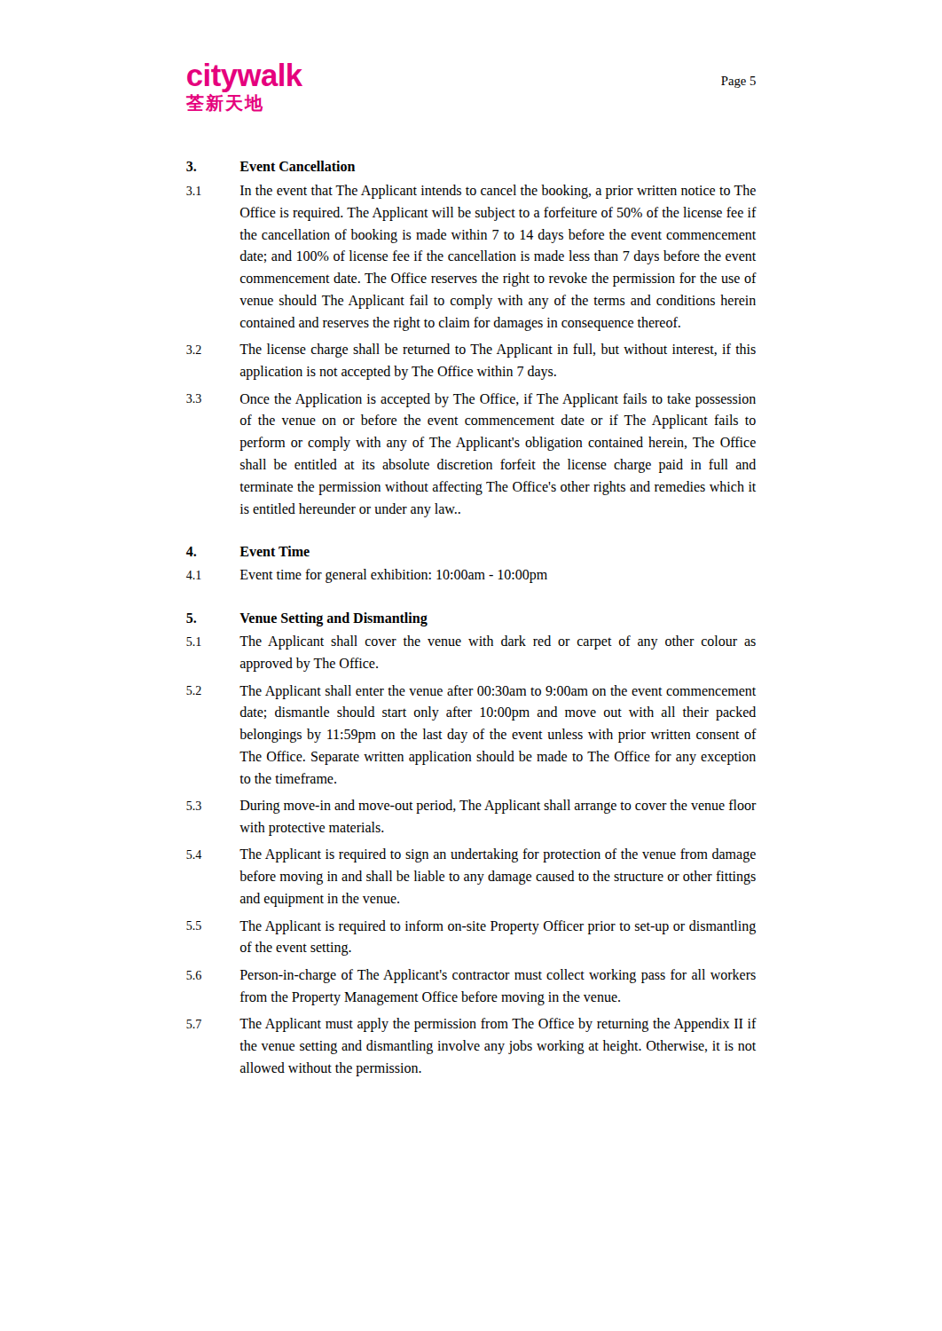citywalk
荃新天地
Page 5
3.
Event Cancellation
3.1
In the event that The Applicant intends to cancel the booking, a prior written notice to The Office is required. The Applicant will be subject to a forfeiture of 50% of the license fee if the cancellation of booking is made within 7 to 14 days before the event commencement date; and 100% of license fee if the cancellation is made less than 7 days before the event commencement date. The Office reserves the right to revoke the permission for the use of venue should The Applicant fail to comply with any of the terms and conditions herein contained and reserves the right to claim for damages in consequence thereof.
3.2
The license charge shall be returned to The Applicant in full, but without interest, if this application is not accepted by The Office within 7 days.
3.3
Once the Application is accepted by The Office, if The Applicant fails to take possession of the venue on or before the event commencement date or if The Applicant fails to perform or comply with any of The Applicant's obligation contained herein, The Office shall be entitled at its absolute discretion forfeit the license charge paid in full and terminate the permission without affecting The Office's other rights and remedies which it is entitled hereunder or under any law..
4.
Event Time
4.1
Event time for general exhibition: 10:00am - 10:00pm
5.
Venue Setting and Dismantling
5.1
The Applicant shall cover the venue with dark red or carpet of any other colour as approved by The Office.
5.2
The Applicant shall enter the venue after 00:30am to 9:00am on the event commencement date; dismantle should start only after 10:00pm and move out with all their packed belongings by 11:59pm on the last day of the event unless with prior written consent of The Office. Separate written application should be made to The Office for any exception to the timeframe.
5.3
During move-in and move-out period, The Applicant shall arrange to cover the venue floor with protective materials.
5.4
The Applicant is required to sign an undertaking for protection of the venue from damage before moving in and shall be liable to any damage caused to the structure or other fittings and equipment in the venue.
5.5
The Applicant is required to inform on-site Property Officer prior to set-up or dismantling of the event setting.
5.6
Person-in-charge of The Applicant's contractor must collect working pass for all workers from the Property Management Office before moving in the venue.
5.7
The Applicant must apply the permission from The Office by returning the Appendix II if the venue setting and dismantling involve any jobs working at height. Otherwise, it is not allowed without the permission.